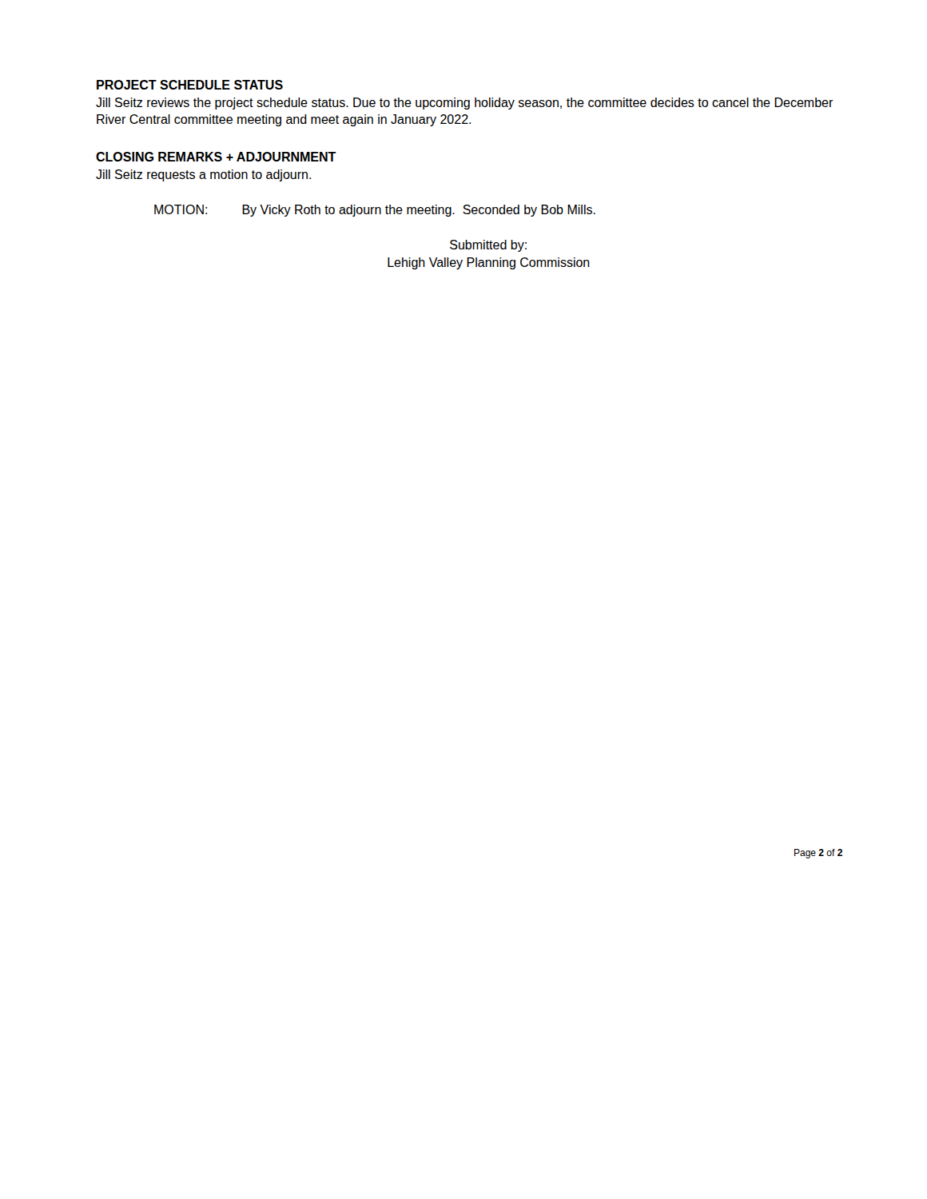Project Schedule Status
Jill Seitz reviews the project schedule status. Due to the upcoming holiday season, the committee decides to cancel the December River Central committee meeting and meet again in January 2022.
Closing Remarks + Adjournment
Jill Seitz requests a motion to adjourn.
MOTION: By Vicky Roth to adjourn the meeting. Seconded by Bob Mills.
Submitted by:
Lehigh Valley Planning Commission
Page 2 of 2